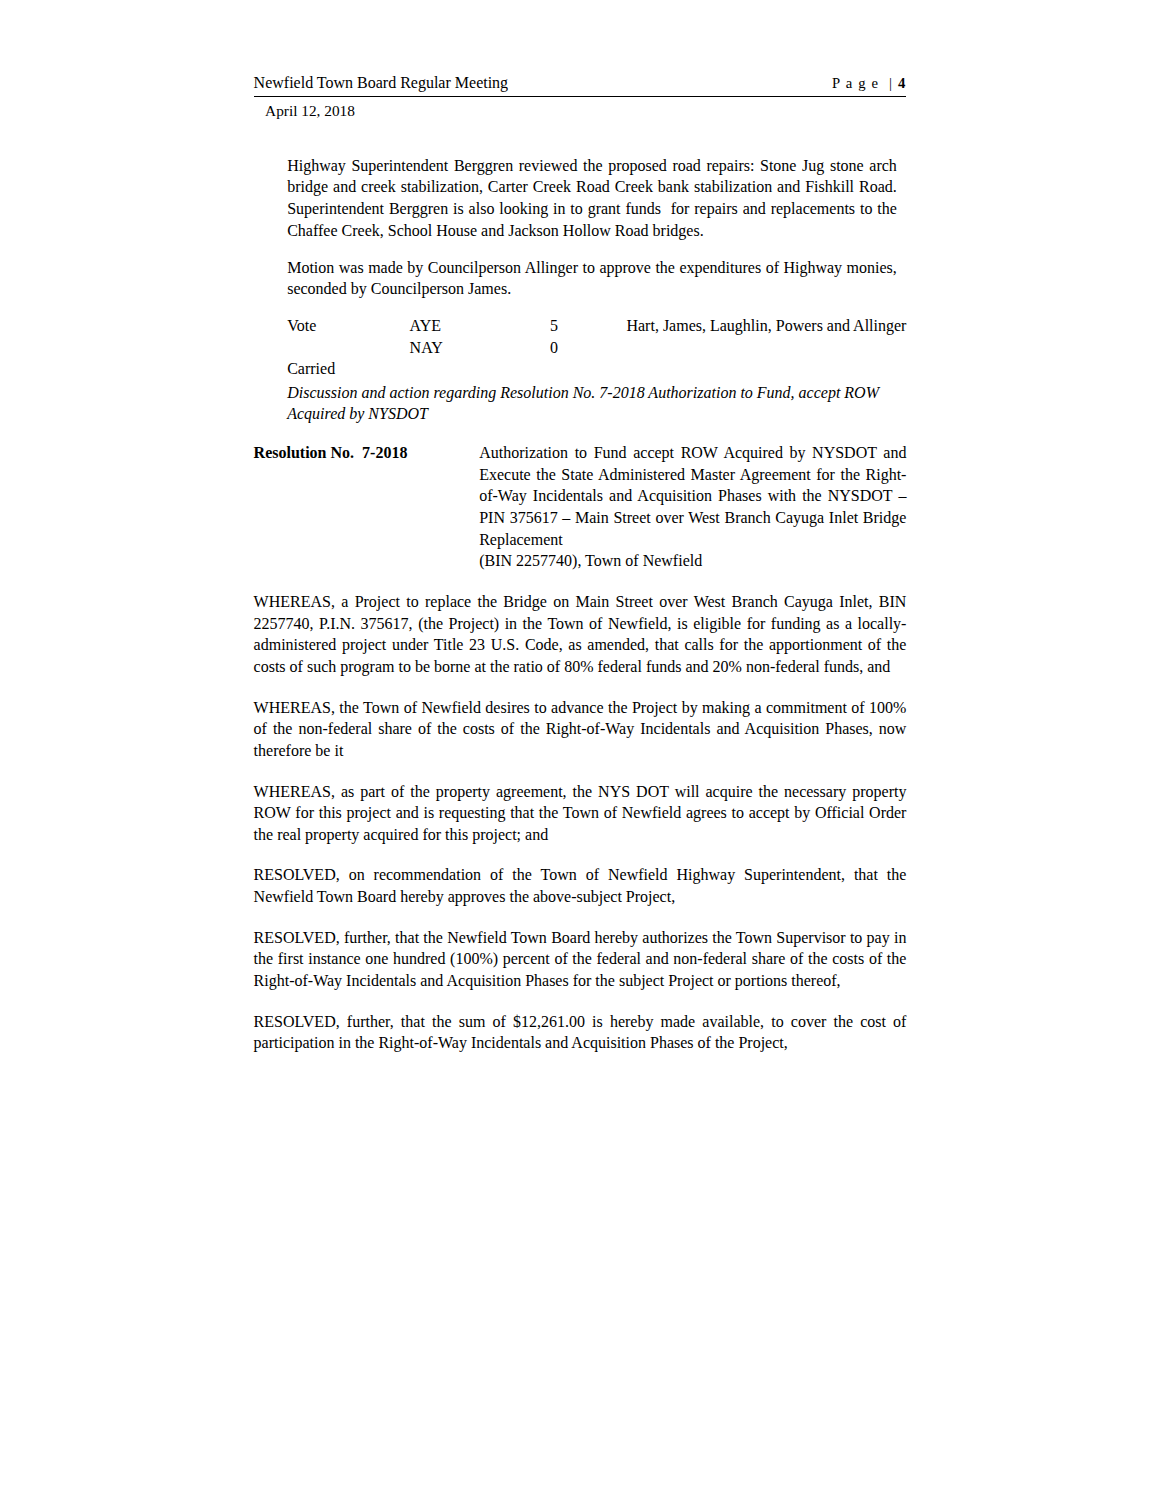Newfield Town Board Regular Meeting
P a g e | 4
April 12, 2018
Highway Superintendent Berggren reviewed the proposed road repairs: Stone Jug stone arch bridge and creek stabilization, Carter Creek Road Creek bank stabilization and Fishkill Road. Superintendent Berggren is also looking in to grant funds for repairs and replacements to the Chaffee Creek, School House and Jackson Hollow Road bridges.
Motion was made by Councilperson Allinger to approve the expenditures of Highway monies, seconded by Councilperson James.
| Vote | AYE | 5 | Hart, James, Laughlin, Powers and Allinger |
| | NAY | 0 | |
Carried
Discussion and action regarding Resolution No. 7-2018 Authorization to Fund, accept ROW Acquired by NYSDOT
Resolution No. 7-2018
Authorization to Fund accept ROW Acquired by NYSDOT and Execute the State Administered Master Agreement for the Right-of-Way Incidentals and Acquisition Phases with the NYSDOT – PIN 375617 – Main Street over West Branch Cayuga Inlet Bridge Replacement
(BIN 2257740), Town of Newfield
WHEREAS, a Project to replace the Bridge on Main Street over West Branch Cayuga Inlet, BIN 2257740, P.I.N. 375617, (the Project) in the Town of Newfield, is eligible for funding as a locally-administered project under Title 23 U.S. Code, as amended, that calls for the apportionment of the costs of such program to be borne at the ratio of 80% federal funds and 20% non-federal funds, and
WHEREAS, the Town of Newfield desires to advance the Project by making a commitment of 100% of the non-federal share of the costs of the Right-of-Way Incidentals and Acquisition Phases, now therefore be it
WHEREAS, as part of the property agreement, the NYS DOT will acquire the necessary property ROW for this project and is requesting that the Town of Newfield agrees to accept by Official Order the real property acquired for this project; and
RESOLVED, on recommendation of the Town of Newfield Highway Superintendent, that the Newfield Town Board hereby approves the above-subject Project,
RESOLVED, further, that the Newfield Town Board hereby authorizes the Town Supervisor to pay in the first instance one hundred (100%) percent of the federal and non-federal share of the costs of the Right-of-Way Incidentals and Acquisition Phases for the subject Project or portions thereof,
RESOLVED, further, that the sum of $12,261.00 is hereby made available, to cover the cost of participation in the Right-of-Way Incidentals and Acquisition Phases of the Project,